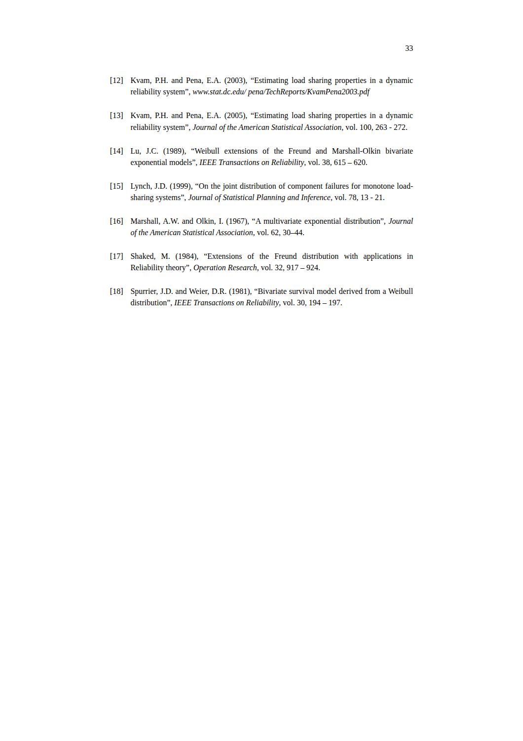33
[12] Kvam, P.H. and Pena, E.A. (2003), “Estimating load sharing properties in a dynamic reliability system”, www.stat.dc.edu/ pena/TechReports/KvamPena2003.pdf
[13] Kvam, P.H. and Pena, E.A. (2005), “Estimating load sharing properties in a dynamic reliability system”, Journal of the American Statistical Association, vol. 100, 263 - 272.
[14] Lu, J.C. (1989), “Weibull extensions of the Freund and Marshall-Olkin bivariate exponential models”, IEEE Transactions on Reliability, vol. 38, 615 – 620.
[15] Lynch, J.D. (1999), “On the joint distribution of component failures for monotone load-sharing systems”, Journal of Statistical Planning and Inference, vol. 78, 13 - 21.
[16] Marshall, A.W. and Olkin, I. (1967), “A multivariate exponential distribution”, Journal of the American Statistical Association, vol. 62, 30–44.
[17] Shaked, M. (1984), “Extensions of the Freund distribution with applications in Reliability theory”, Operation Research, vol. 32, 917 – 924.
[18] Spurrier, J.D. and Weier, D.R. (1981), “Bivariate survival model derived from a Weibull distribution”, IEEE Transactions on Reliability, vol. 30, 194 – 197.